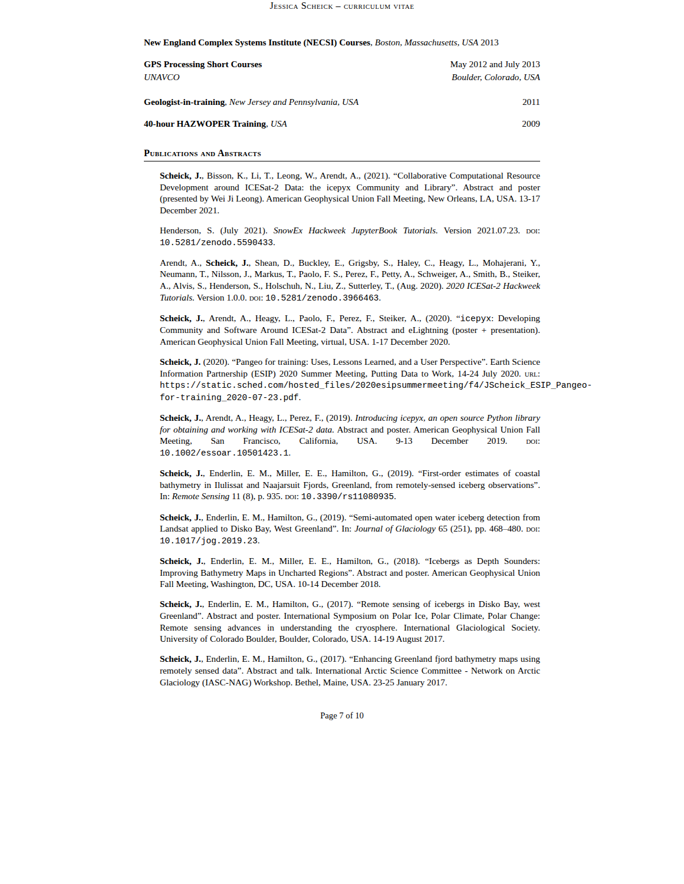Jessica Scheick – curriculum vitae
New England Complex Systems Institute (NECSI) Courses, Boston, Massachusetts, USA 2013
GPS Processing Short Courses May 2012 and July 2013
UNAVCO Boulder, Colorado, USA
Geologist-in-training, New Jersey and Pennsylvania, USA 2011
40-hour HAZWOPER Training, USA 2009
Publications and Abstracts
Scheick, J., Bisson, K., Li, T., Leong, W., Arendt, A., (2021). “Collaborative Computational Resource Development around ICESat-2 Data: the icepyx Community and Library”. Abstract and poster (presented by Wei Ji Leong). American Geophysical Union Fall Meeting, New Orleans, LA, USA. 13-17 December 2021.
Henderson, S. (July 2021). SnowEx Hackweek JupyterBook Tutorials. Version 2021.07.23. doi: 10.5281/zenodo.5590433.
Arendt, A., Scheick, J., Shean, D., Buckley, E., Grigsby, S., Haley, C., Heagy, L., Mohajerani, Y., Neumann, T., Nilsson, J., Markus, T., Paolo, F. S., Perez, F., Petty, A., Schweiger, A., Smith, B., Steiker, A., Alvis, S., Henderson, S., Holschuh, N., Liu, Z., Sutterley, T., (Aug. 2020). 2020 ICESat-2 Hackweek Tutorials. Version 1.0.0. doi: 10.5281/zenodo.3966463.
Scheick, J., Arendt, A., Heagy, L., Paolo, F., Perez, F., Steiker, A., (2020). “icepyx: Developing Community and Software Around ICESat-2 Data”. Abstract and eLightning (poster + presentation). American Geophysical Union Fall Meeting, virtual, USA. 1-17 December 2020.
Scheick, J. (2020). “Pangeo for training: Uses, Lessons Learned, and a User Perspective”. Earth Science Information Partnership (ESIP) 2020 Summer Meeting, Putting Data to Work, 14-24 July 2020. url: https://static.sched.com/hosted_files/2020esipsummermeeting/f4/JScheick_ESIP_Pangeo-for-training_2020-07-23.pdf.
Scheick, J., Arendt, A., Heagy, L., Perez, F., (2019). Introducing icepyx, an open source Python library for obtaining and working with ICESat-2 data. Abstract and poster. American Geophysical Union Fall Meeting, San Francisco, California, USA. 9-13 December 2019. doi: 10.1002/essoar.10501423.1.
Scheick, J., Enderlin, E. M., Miller, E. E., Hamilton, G., (2019). “First-order estimates of coastal bathymetry in Ilulissat and Naajarsuit Fjords, Greenland, from remotely-sensed iceberg observations”. In: Remote Sensing 11 (8), p. 935. doi: 10.3390/rs11080935.
Scheick, J., Enderlin, E. M., Hamilton, G., (2019). “Semi-automated open water iceberg detection from Landsat applied to Disko Bay, West Greenland”. In: Journal of Glaciology 65 (251), pp. 468–480. doi: 10.1017/jog.2019.23.
Scheick, J., Enderlin, E. M., Miller, E. E., Hamilton, G., (2018). “Icebergs as Depth Sounders: Improving Bathymetry Maps in Uncharted Regions”. Abstract and poster. American Geophysical Union Fall Meeting, Washington, DC, USA. 10-14 December 2018.
Scheick, J., Enderlin, E. M., Hamilton, G., (2017). “Remote sensing of icebergs in Disko Bay, west Greenland”. Abstract and poster. International Symposium on Polar Ice, Polar Climate, Polar Change: Remote sensing advances in understanding the cryosphere. International Glaciological Society. University of Colorado Boulder, Boulder, Colorado, USA. 14-19 August 2017.
Scheick, J., Enderlin, E. M., Hamilton, G., (2017). “Enhancing Greenland fjord bathymetry maps using remotely sensed data”. Abstract and talk. International Arctic Science Committee - Network on Arctic Glaciology (IASC-NAG) Workshop. Bethel, Maine, USA. 23-25 January 2017.
Page 7 of 10